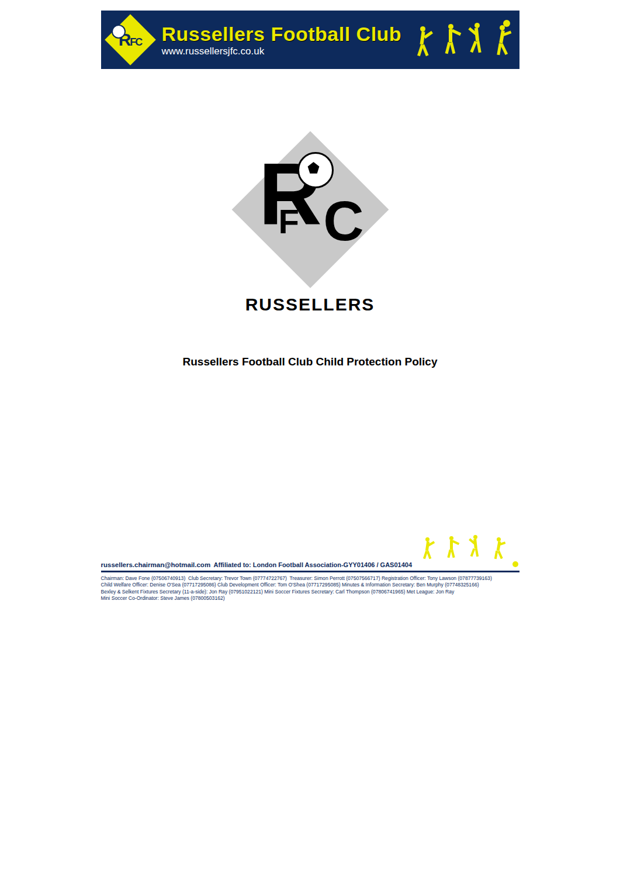RFC
Russellers Football Club
www.russellersjfc.co.uk
R
C
F
RUSSELLERS
Russellers Football Club Child Protection Policy
russellers.chairman@hotmail.com
Affiliated to: London Football Association-GYY01406 / GAS01404
Chairman: Dave Fone (07506740913) Club Secretary: Trevor Town (07774722767) Treasurer: Simon Perrott (07507566717) Registration Officer: Tony Lawson (07877739163)
Child Welfare Officer: Denise O'Sea (07717295086) Club Development Officer: Tom O'Shea (07717295085) Minutes & Information Secretary: Ben Murphy (07748325166)
Bexley & Selkent Fixtures Secretary (11-a-side): Jon Ray (07951022121) Mini Soccer Fixtures Secretary: Carl Thompson (07806741965) Met League: Jon Ray
Mini Soccer Co-Ordinator: Steve James (07800503162)